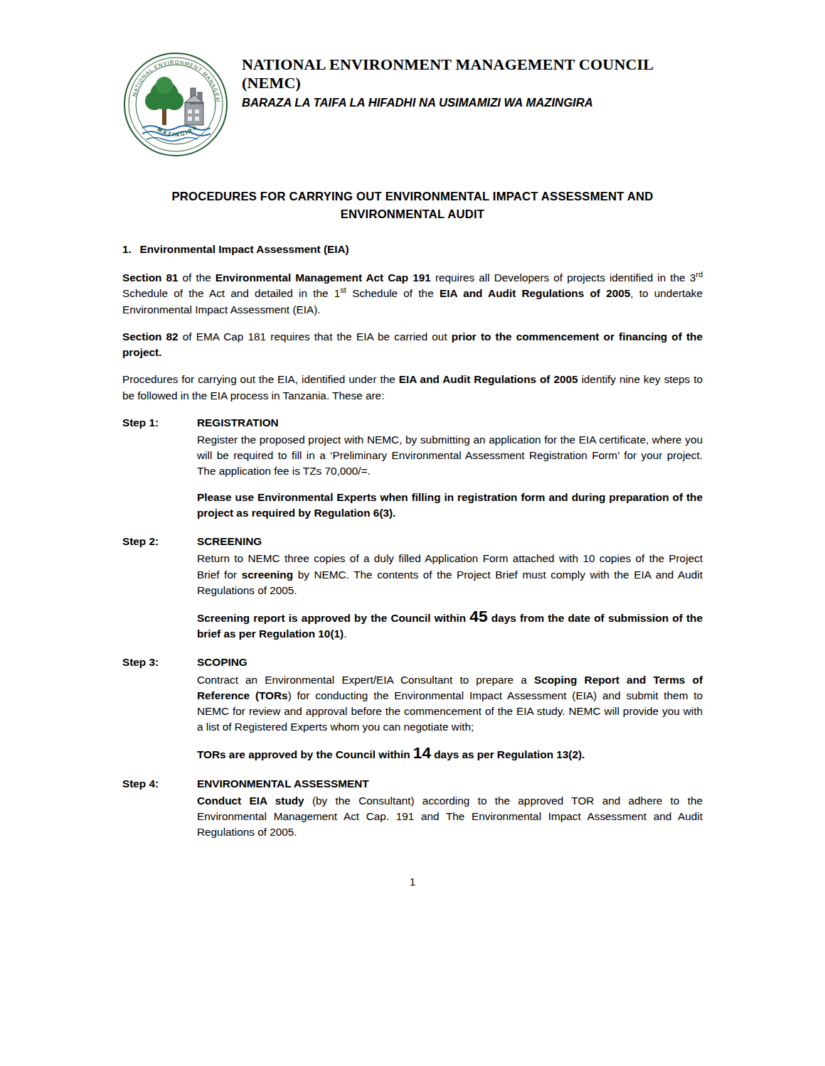NATIONAL ENVIRONMENT MANAGEMENT COUNCIL MAZINGIRA
NATIONAL ENVIRONMENT MANAGEMENT COUNCIL (NEMC)
BARAZA LA TAIFA LA HIFADHI NA USIMAMIZI WA MAZINGIRA
PROCEDURES FOR CARRYING OUT ENVIRONMENTAL IMPACT ASSESSMENT AND
ENVIRONMENTAL AUDIT
1. Environmental Impact Assessment (EIA)
Section 81 of the Environmental Management Act Cap 191 requires all Developers of projects identified in the 3rd Schedule of the Act and detailed in the 1st Schedule of the EIA and Audit Regulations of 2005, to undertake Environmental Impact Assessment (EIA).
Section 82 of EMA Cap 181 requires that the EIA be carried out prior to the commencement or financing of the project.
Procedures for carrying out the EIA, identified under the EIA and Audit Regulations of 2005 identify nine key steps to be followed in the EIA process in Tanzania. These are:
Step 1:
REGISTRATION
Register the proposed project with NEMC, by submitting an application for the EIA certificate, where you will be required to fill in a ‘Preliminary Environmental Assessment Registration Form’ for your project. The application fee is TZs 70,000/=.
Please use Environmental Experts when filling in registration form and during preparation of the project as required by Regulation 6(3).
Step 2:
SCREENING
Return to NEMC three copies of a duly filled Application Form attached with 10 copies of the Project Brief for screening by NEMC. The contents of the Project Brief must comply with the EIA and Audit Regulations of 2005.
Screening report is approved by the Council within 45 days from the date of submission of the brief as per Regulation 10(1).
Step 3:
SCOPING
Contract an Environmental Expert/EIA Consultant to prepare a Scoping Report and Terms of Reference (TORs) for conducting the Environmental Impact Assessment (EIA) and submit them to NEMC for review and approval before the commencement of the EIA study. NEMC will provide you with a list of Registered Experts whom you can negotiate with;
TORs are approved by the Council within 14 days as per Regulation 13(2).
Step 4:
ENVIRONMENTAL ASSESSMENT
Conduct EIA study (by the Consultant) according to the approved TOR and adhere to the Environmental Management Act Cap. 191 and The Environmental Impact Assessment and Audit Regulations of 2005.
1